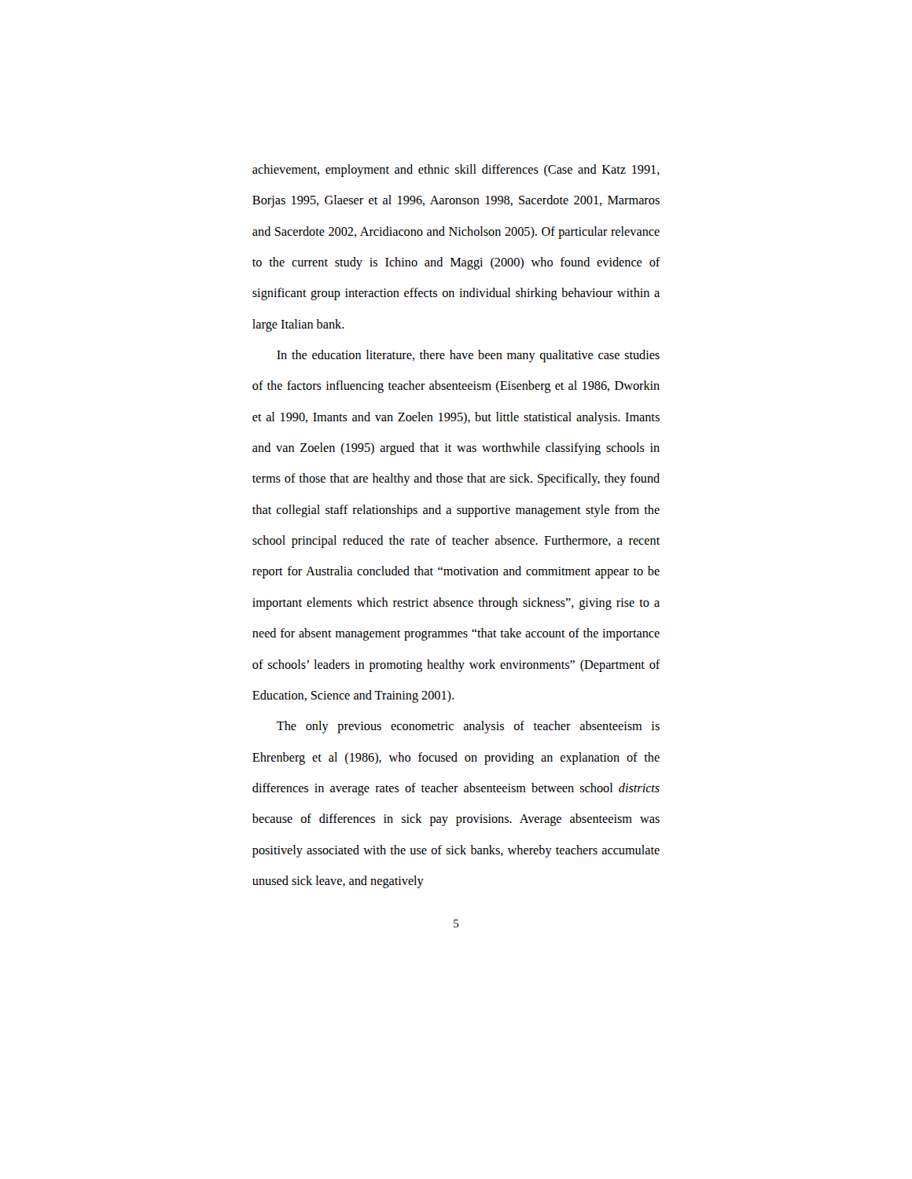achievement, employment and ethnic skill differences (Case and Katz 1991, Borjas 1995, Glaeser et al 1996, Aaronson 1998, Sacerdote 2001, Marmaros and Sacerdote 2002, Arcidiacono and Nicholson 2005). Of particular relevance to the current study is Ichino and Maggi (2000) who found evidence of significant group interaction effects on individual shirking behaviour within a large Italian bank.
In the education literature, there have been many qualitative case studies of the factors influencing teacher absenteeism (Eisenberg et al 1986, Dworkin et al 1990, Imants and van Zoelen 1995), but little statistical analysis. Imants and van Zoelen (1995) argued that it was worthwhile classifying schools in terms of those that are healthy and those that are sick. Specifically, they found that collegial staff relationships and a supportive management style from the school principal reduced the rate of teacher absence. Furthermore, a recent report for Australia concluded that “motivation and commitment appear to be important elements which restrict absence through sickness”, giving rise to a need for absent management programmes “that take account of the importance of schools’ leaders in promoting healthy work environments” (Department of Education, Science and Training 2001).
The only previous econometric analysis of teacher absenteeism is Ehrenberg et al (1986), who focused on providing an explanation of the differences in average rates of teacher absenteeism between school districts because of differences in sick pay provisions. Average absenteeism was positively associated with the use of sick banks, whereby teachers accumulate unused sick leave, and negatively
5